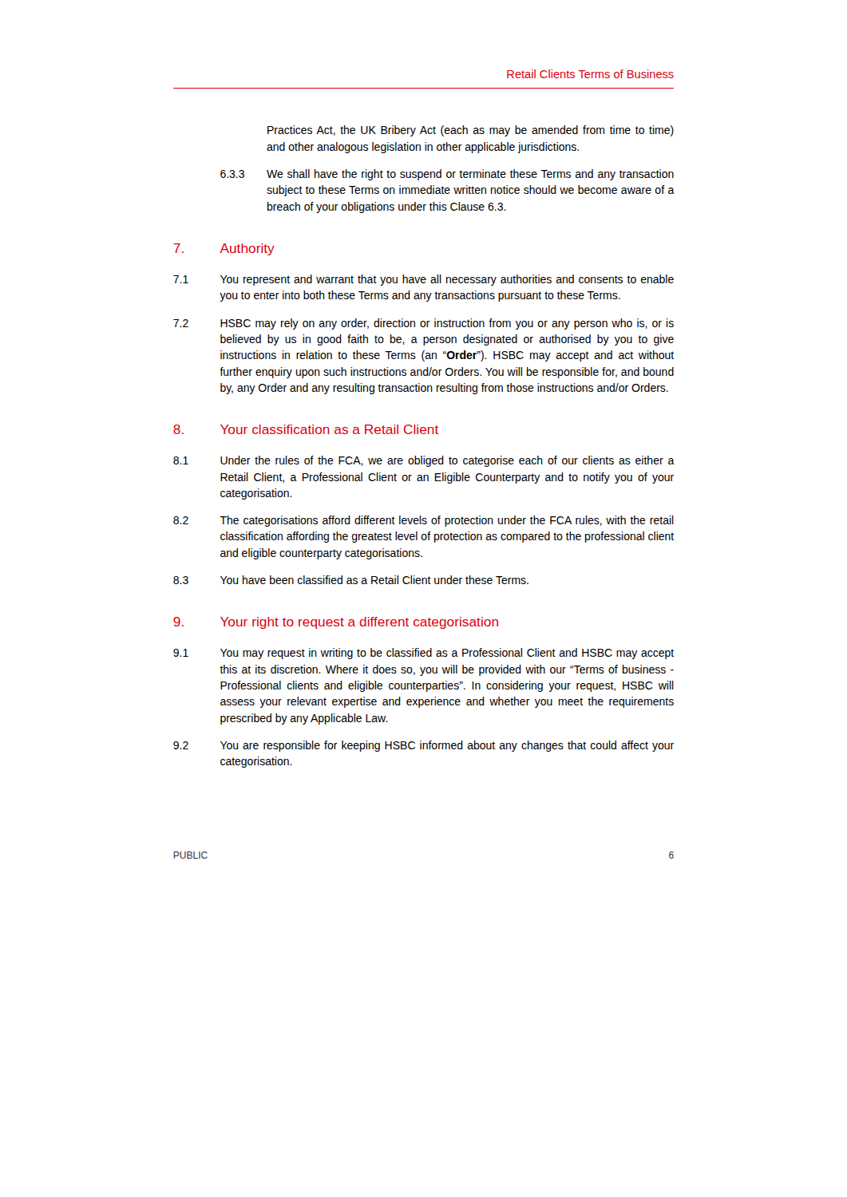Retail Clients Terms of Business
Practices Act, the UK Bribery Act (each as may be amended from time to time) and other analogous legislation in other applicable jurisdictions.
6.3.3
We shall have the right to suspend or terminate these Terms and any transaction subject to these Terms on immediate written notice should we become aware of a breach of your obligations under this Clause 6.3.
7.
Authority
7.1
You represent and warrant that you have all necessary authorities and consents to enable you to enter into both these Terms and any transactions pursuant to these Terms.
7.2
HSBC may rely on any order, direction or instruction from you or any person who is, or is believed by us in good faith to be, a person designated or authorised by you to give instructions in relation to these Terms (an “Order”). HSBC may accept and act without further enquiry upon such instructions and/or Orders. You will be responsible for, and bound by, any Order and any resulting transaction resulting from those instructions and/or Orders.
8.
Your classification as a Retail Client
8.1
Under the rules of the FCA, we are obliged to categorise each of our clients as either a Retail Client, a Professional Client or an Eligible Counterparty and to notify you of your categorisation.
8.2
The categorisations afford different levels of protection under the FCA rules, with the retail classification affording the greatest level of protection as compared to the professional client and eligible counterparty categorisations.
8.3
You have been classified as a Retail Client under these Terms.
9.
Your right to request a different categorisation
9.1
You may request in writing to be classified as a Professional Client and HSBC may accept this at its discretion. Where it does so, you will be provided with our “Terms of business - Professional clients and eligible counterparties”. In considering your request, HSBC will assess your relevant expertise and experience and whether you meet the requirements prescribed by any Applicable Law.
9.2
You are responsible for keeping HSBC informed about any changes that could affect your categorisation.
PUBLIC 6